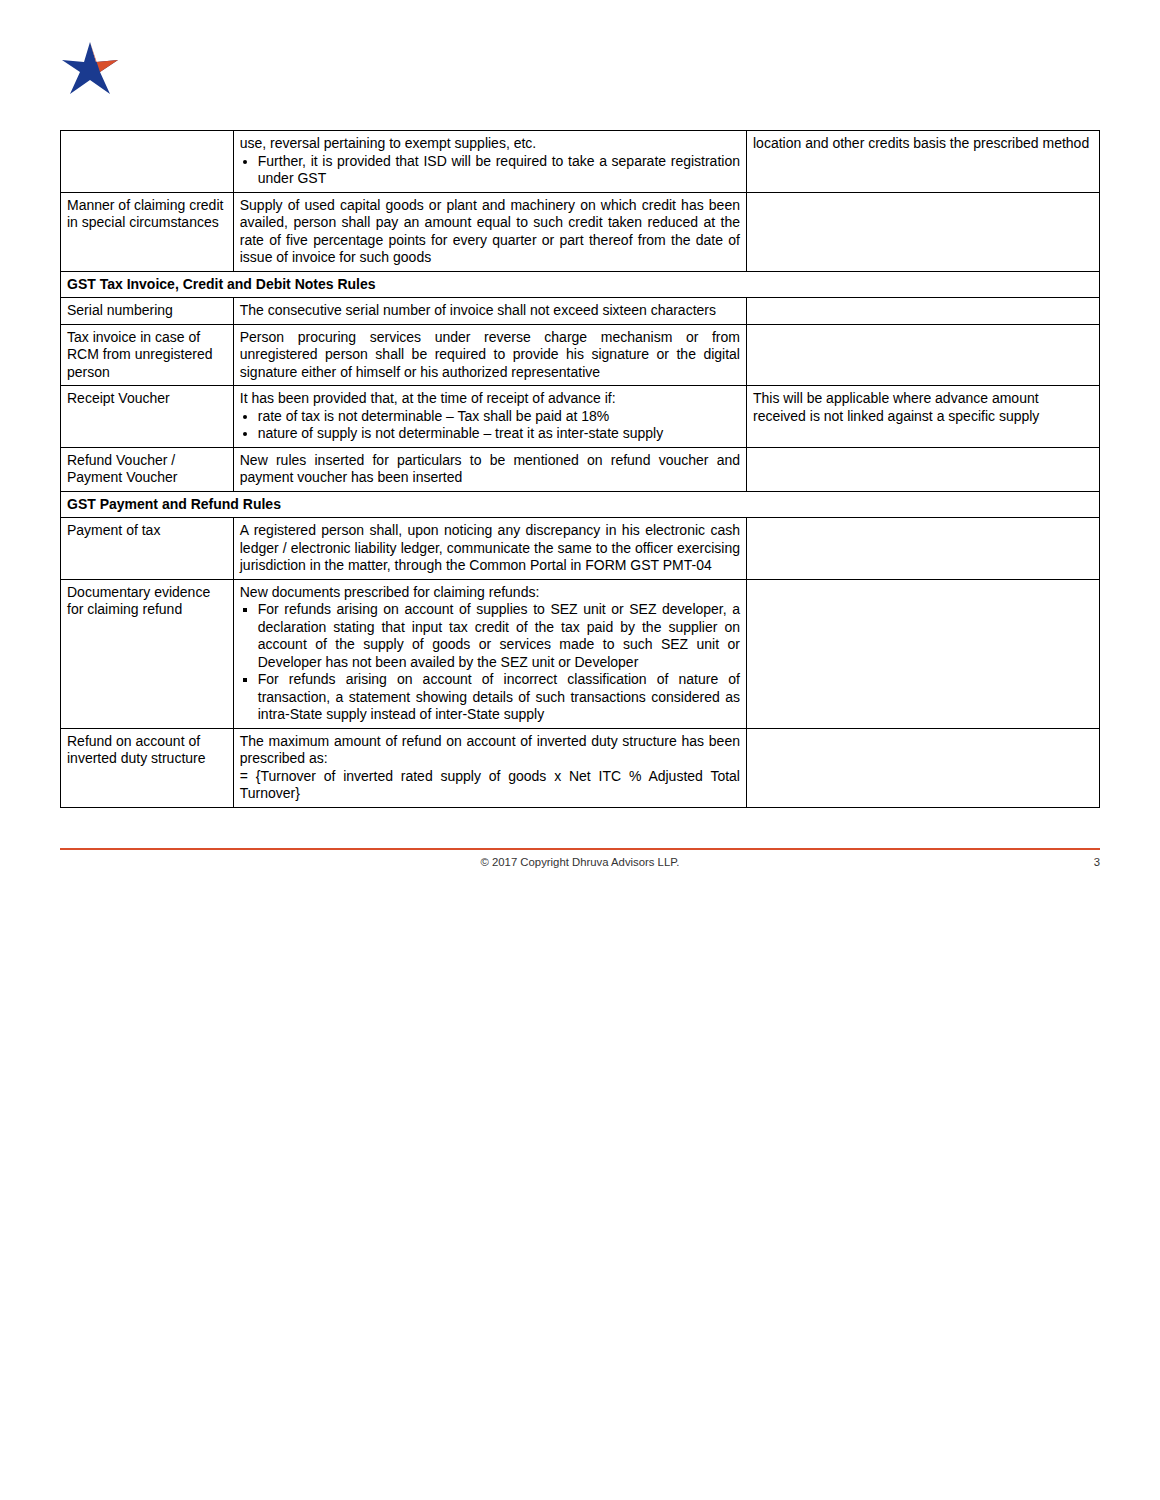| | use, reversal pertaining to exempt supplies, etc. Further, it is provided that ISD will be required to take a separate registration under GST | location and other credits basis the prescribed method |
| Manner of claiming credit in special circumstances | Supply of used capital goods or plant and machinery on which credit has been availed, person shall pay an amount equal to such credit taken reduced at the rate of five percentage points for every quarter or part thereof from the date of issue of invoice for such goods | |
| GST Tax Invoice, Credit and Debit Notes Rules |
| Serial numbering | The consecutive serial number of invoice shall not exceed sixteen characters | |
| Tax invoice in case of RCM from unregistered person | Person procuring services under reverse charge mechanism or from unregistered person shall be required to provide his signature or the digital signature either of himself or his authorized representative | |
| Receipt Voucher | It has been provided that, at the time of receipt of advance if: rate of tax is not determinable – Tax shall be paid at 18% nature of supply is not determinable – treat it as inter-state supply | This will be applicable where advance amount received is not linked against a specific supply |
| Refund Voucher / Payment Voucher | New rules inserted for particulars to be mentioned on refund voucher and payment voucher has been inserted | |
| GST Payment and Refund Rules |
| Payment of tax | A registered person shall, upon noticing any discrepancy in his electronic cash ledger / electronic liability ledger, communicate the same to the officer exercising jurisdiction in the matter, through the Common Portal in FORM GST PMT-04 | |
| Documentary evidence for claiming refund | New documents prescribed for claiming refunds: For refunds arising on account of supplies to SEZ unit or SEZ developer, a declaration stating that input tax credit of the tax paid by the supplier on account of the supply of goods or services made to such SEZ unit or Developer has not been availed by the SEZ unit or Developer For refunds arising on account of incorrect classification of nature of transaction, a statement showing details of such transactions considered as intra-State supply instead of inter-State supply | |
| Refund on account of inverted duty structure | The maximum amount of refund on account of inverted duty structure has been prescribed as: = {Turnover of inverted rated supply of goods x Net ITC % Adjusted Total Turnover} | |
© 2017 Copyright Dhruva Advisors LLP.
3